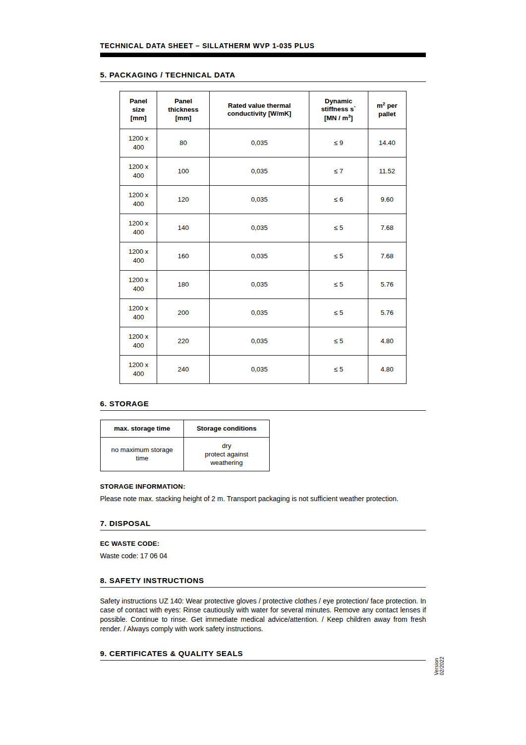Technical data sheet – Sillatherm WVP 1-035 Plus
5. Packaging / technical data
| Panel size [mm] | Panel thickness [mm] | Rated value thermal conductivity [W/mK] | Dynamic stiffness s` [MN / m 3 ] | m 2 per pallet |
| --- | --- | --- | --- | --- |
| 1200 x 400 | 80 | 0,035 | ≤ 9 | 14.40 |
| 1200 x 400 | 100 | 0,035 | ≤ 7 | 11.52 |
| 1200 x 400 | 120 | 0,035 | ≤ 6 | 9.60 |
| 1200 x 400 | 140 | 0,035 | ≤ 5 | 7.68 |
| 1200 x 400 | 160 | 0,035 | ≤ 5 | 7.68 |
| 1200 x 400 | 180 | 0,035 | ≤ 5 | 5.76 |
| 1200 x 400 | 200 | 0,035 | ≤ 5 | 5.76 |
| 1200 x 400 | 220 | 0,035 | ≤ 5 | 4.80 |
| 1200 x 400 | 240 | 0,035 | ≤ 5 | 4.80 |
6. Storage
| max. storage time | Storage conditions |
| --- | --- |
| no maximum storage time | dry protect against weathering |
Storage information:
Please note max. stacking height of 2 m. Transport packaging is not sufficient weather protection.
7. Disposal
EC waste code:
Waste code: 17 06 04
8. Safety instructions
Safety instructions UZ 140: Wear protective gloves / protective clothes / eye protection/ face protection. In case of contact with eyes: Rinse cautiously with water for several minutes. Remove any contact lenses if possible. Continue to rinse. Get immediate medical advice/attention. / Keep children away from fresh render. / Always comply with work safety instructions.
9. Certificates & quality seals
Version 02/2022